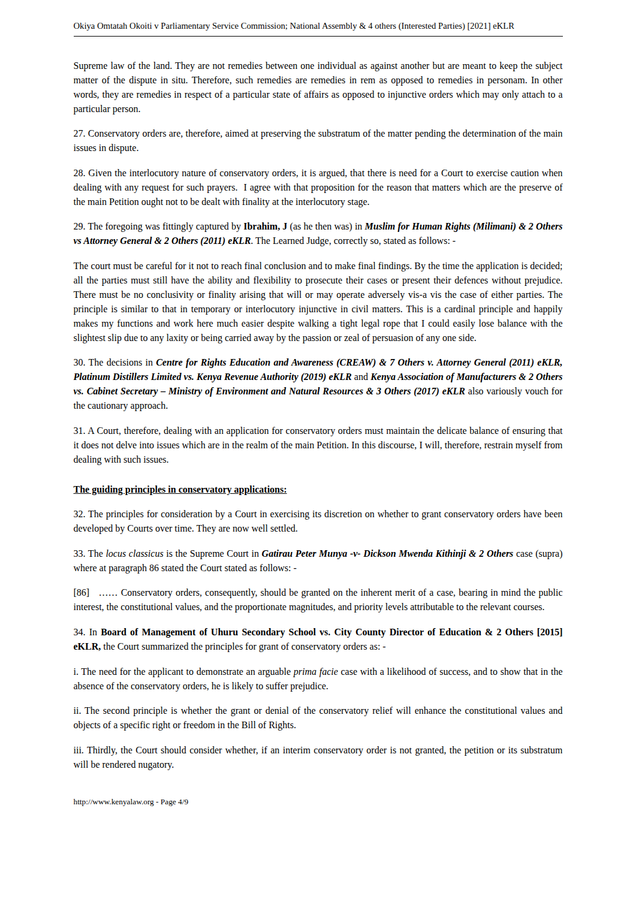Okiya Omtatah Okoiti v Parliamentary Service Commission; National Assembly & 4 others (Interested Parties) [2021] eKLR
Supreme law of the land. They are not remedies between one individual as against another but are meant to keep the subject matter of the dispute in situ. Therefore, such remedies are remedies in rem as opposed to remedies in personam. In other words, they are remedies in respect of a particular state of affairs as opposed to injunctive orders which may only attach to a particular person.
27. Conservatory orders are, therefore, aimed at preserving the substratum of the matter pending the determination of the main issues in dispute.
28. Given the interlocutory nature of conservatory orders, it is argued, that there is need for a Court to exercise caution when dealing with any request for such prayers. I agree with that proposition for the reason that matters which are the preserve of the main Petition ought not to be dealt with finality at the interlocutory stage.
29. The foregoing was fittingly captured by Ibrahim, J (as he then was) in Muslim for Human Rights (Milimani) & 2 Others vs Attorney General & 2 Others (2011) eKLR. The Learned Judge, correctly so, stated as follows: -
The court must be careful for it not to reach final conclusion and to make final findings. By the time the application is decided; all the parties must still have the ability and flexibility to prosecute their cases or present their defences without prejudice. There must be no conclusivity or finality arising that will or may operate adversely vis-a vis the case of either parties. The principle is similar to that in temporary or interlocutory injunctive in civil matters. This is a cardinal principle and happily makes my functions and work here much easier despite walking a tight legal rope that I could easily lose balance with the slightest slip due to any laxity or being carried away by the passion or zeal of persuasion of any one side.
30. The decisions in Centre for Rights Education and Awareness (CREAW) & 7 Others v. Attorney General (2011) eKLR, Platinum Distillers Limited vs. Kenya Revenue Authority (2019) eKLR and Kenya Association of Manufacturers & 2 Others vs. Cabinet Secretary – Ministry of Environment and Natural Resources & 3 Others (2017) eKLR also variously vouch for the cautionary approach.
31. A Court, therefore, dealing with an application for conservatory orders must maintain the delicate balance of ensuring that it does not delve into issues which are in the realm of the main Petition. In this discourse, I will, therefore, restrain myself from dealing with such issues.
The guiding principles in conservatory applications:
32. The principles for consideration by a Court in exercising its discretion on whether to grant conservatory orders have been developed by Courts over time. They are now well settled.
33. The locus classicus is the Supreme Court in Gatirau Peter Munya -v- Dickson Mwenda Kithinji & 2 Others case (supra) where at paragraph 86 stated the Court stated as follows: -
[86] …… Conservatory orders, consequently, should be granted on the inherent merit of a case, bearing in mind the public interest, the constitutional values, and the proportionate magnitudes, and priority levels attributable to the relevant courses.
34. In Board of Management of Uhuru Secondary School vs. City County Director of Education & 2 Others [2015] eKLR, the Court summarized the principles for grant of conservatory orders as: -
i. The need for the applicant to demonstrate an arguable prima facie case with a likelihood of success, and to show that in the absence of the conservatory orders, he is likely to suffer prejudice.
ii. The second principle is whether the grant or denial of the conservatory relief will enhance the constitutional values and objects of a specific right or freedom in the Bill of Rights.
iii. Thirdly, the Court should consider whether, if an interim conservatory order is not granted, the petition or its substratum will be rendered nugatory.
http://www.kenyalaw.org - Page 4/9